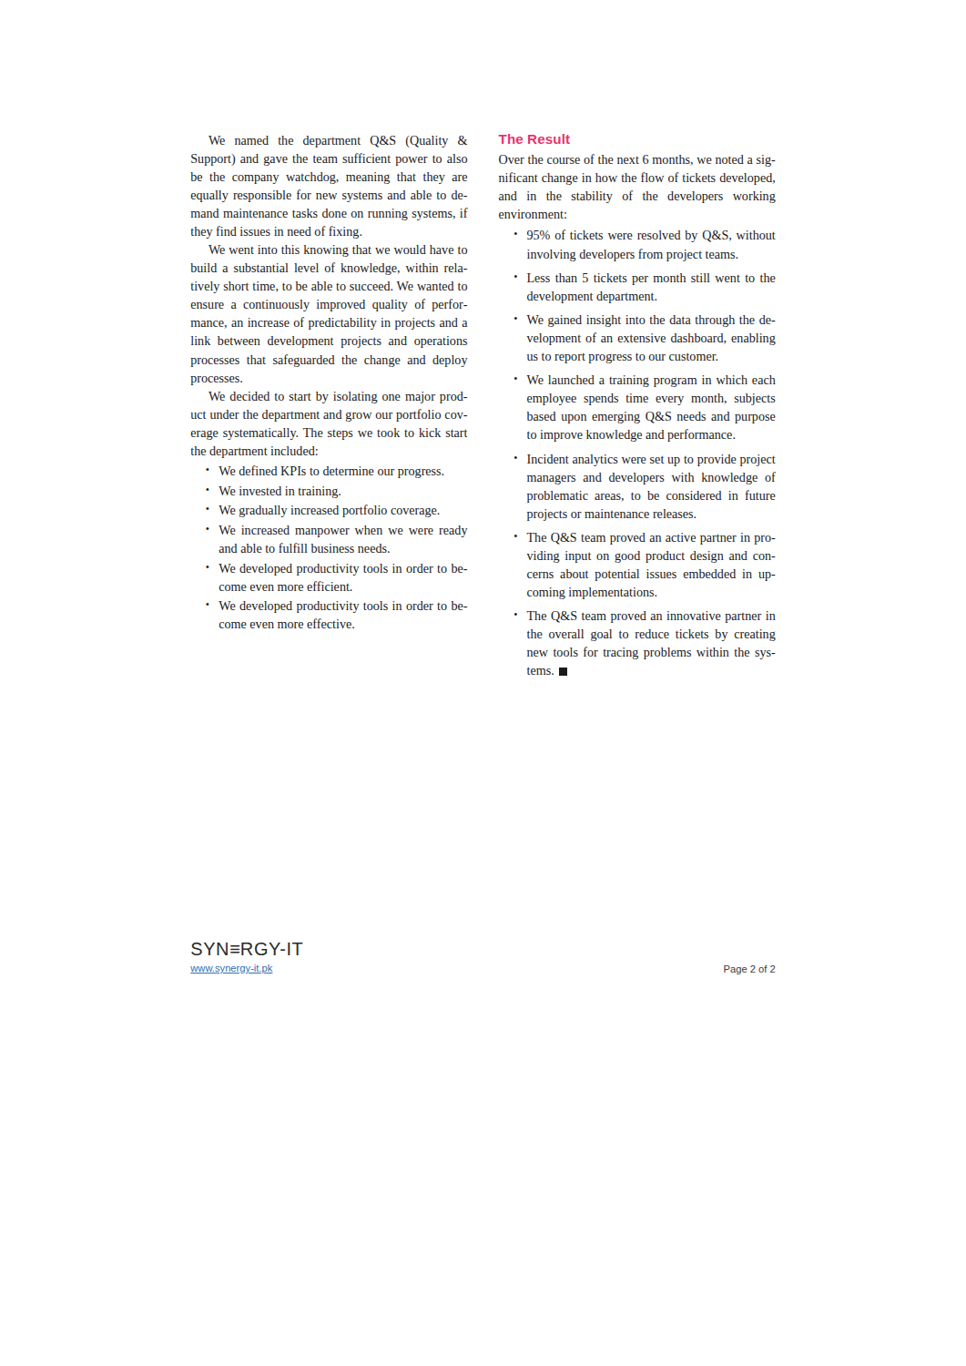We named the department Q&S (Quality & Support) and gave the team sufficient power to also be the company watchdog, meaning that they are equally responsible for new systems and able to demand maintenance tasks done on running systems, if they find issues in need of fixing.
We went into this knowing that we would have to build a substantial level of knowledge, within relatively short time, to be able to succeed. We wanted to ensure a continuously improved quality of performance, an increase of predictability in projects and a link between development projects and operations processes that safeguarded the change and deploy processes.
We decided to start by isolating one major product under the department and grow our portfolio coverage systematically. The steps we took to kick start the department included:
We defined KPIs to determine our progress.
We invested in training.
We gradually increased portfolio coverage.
We increased manpower when we were ready and able to fulfill business needs.
We developed productivity tools in order to become even more efficient.
We developed productivity tools in order to become even more effective.
The Result
Over the course of the next 6 months, we noted a significant change in how the flow of tickets developed, and in the stability of the developers working environment:
95% of tickets were resolved by Q&S, without involving developers from project teams.
Less than 5 tickets per month still went to the development department.
We gained insight into the data through the development of an extensive dashboard, enabling us to report progress to our customer.
We launched a training program in which each employee spends time every month, subjects based upon emerging Q&S needs and purpose to improve knowledge and performance.
Incident analytics were set up to provide project managers and developers with knowledge of problematic areas, to be considered in future projects or maintenance releases.
The Q&S team proved an active partner in providing input on good product design and concerns about potential issues embedded in upcoming implementations.
The Q&S team proved an innovative partner in the overall goal to reduce tickets by creating new tools for tracing problems within the systems.
SYN≡RGY-IT
www.synergy-it.pk
Page 2 of 2